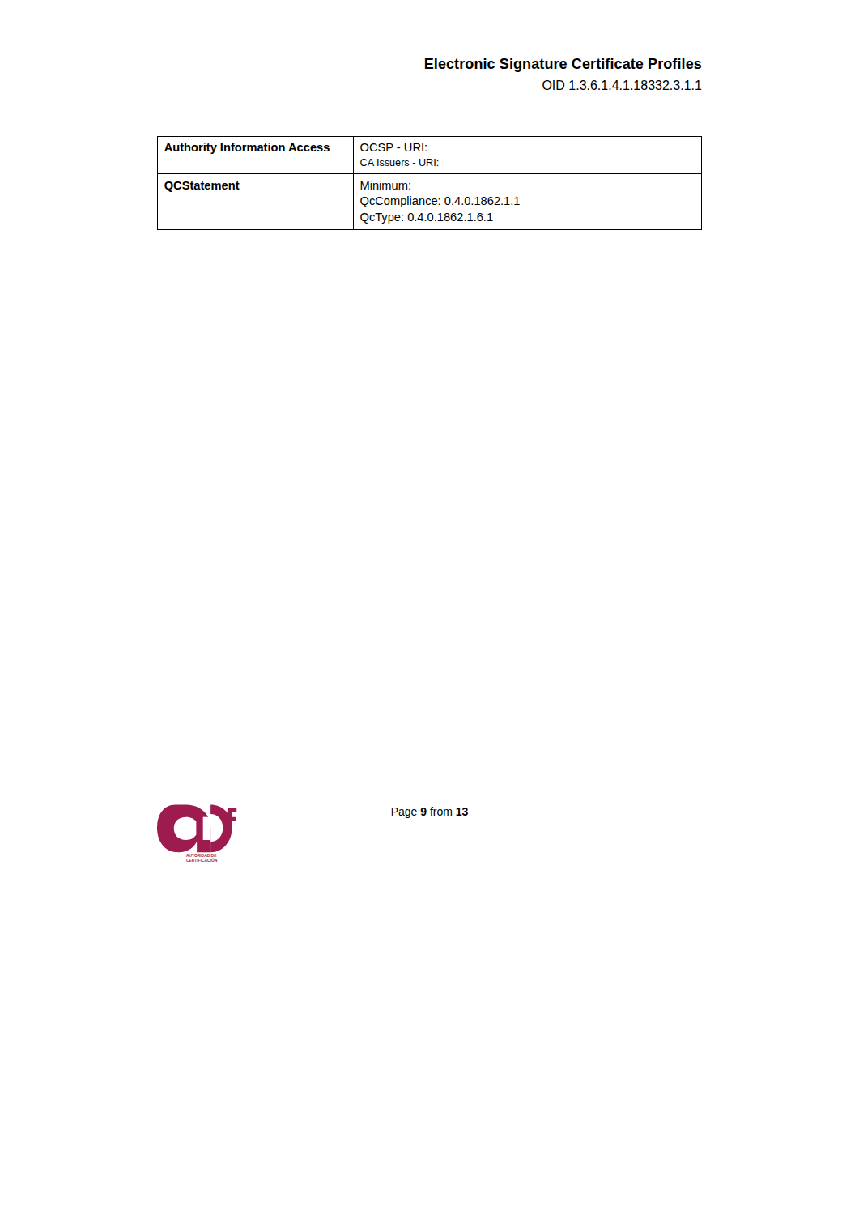Electronic Signature Certificate Profiles
OID 1.3.6.1.4.1.18332.3.1.1
| Authority Information Access | OCSP - URI: CA Issuers - URI: |
| QCStatement | Minimum: QcCompliance: 0.4.0.1862.1.1 QcType: 0.4.0.1862.1.6.1 |
Page 9 from 13
ANF AUTORIDAD DE CERTIFICACIÓN